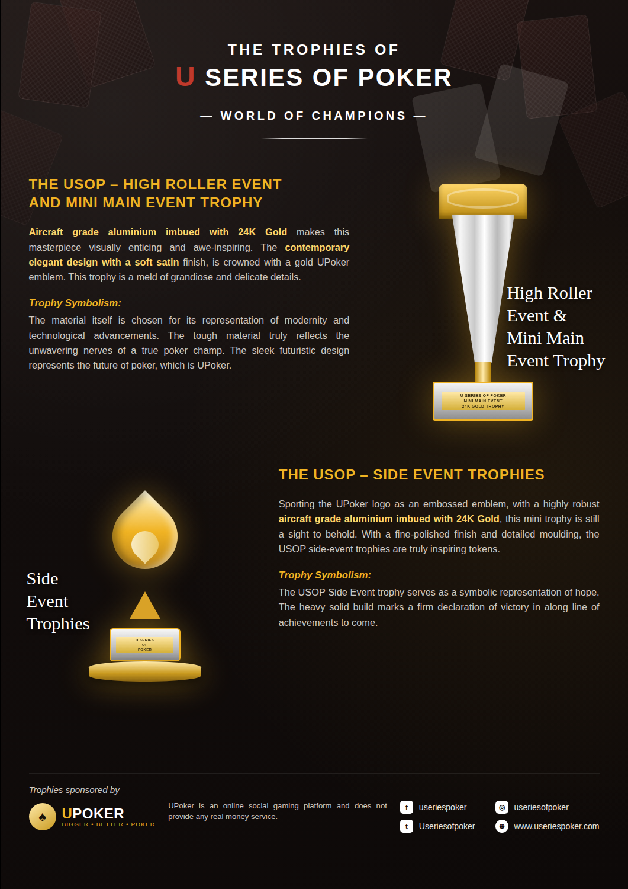The Trophies of
U Series of Poker
— World of Champions —
The USOP – High Roller Event
and Mini Main Event Trophy
Aircraft grade aluminium imbued with 24K Gold makes this masterpiece visually enticing and awe-inspiring. The contemporary elegant design with a soft satin finish, is crowned with a gold UPoker emblem. This trophy is a meld of grandiose and delicate details.
Trophy Symbolism:
The material itself is chosen for its representation of modernity and technological advancements. The tough material truly reflects the unwavering nerves of a true poker champ. The sleek futuristic design represents the future of poker, which is UPoker.
U Series of Poker
Mini Main Event
24K Gold Trophy
High Roller
Event &
Mini Main
Event Trophy
The USOP – Side Event Trophies
Sporting the UPoker logo as an embossed emblem, with a highly robust aircraft grade aluminium imbued with 24K Gold, this mini trophy is still a sight to behold. With a fine-polished finish and detailed moulding, the USOP side-event trophies are truly inspiring tokens.
Trophy Symbolism:
The USOP Side Event trophy serves as a symbolic representation of hope. The heavy solid build marks a firm declaration of victory in along line of achievements to come.
U Series
of
Poker
Side
Event
Trophies
Trophies sponsored by
♠
UPOKER
Bigger • Better • Poker
UPoker is an online social gaming platform and does not provide any real money service.
fuseriespoker ◎useriesofpoker t Useriesofpoker ⊕www.useriespoker.com